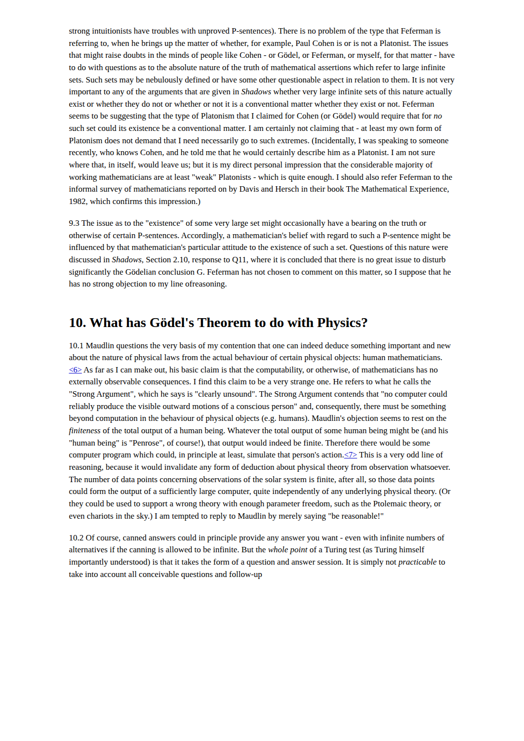strong intuitionists have troubles with unproved P-sentences). There is no problem of the type that Feferman is referring to, when he brings up the matter of whether, for example, Paul Cohen is or is not a Platonist. The issues that might raise doubts in the minds of people like Cohen - or Gödel, or Feferman, or myself, for that matter - have to do with questions as to the absolute nature of the truth of mathematical assertions which refer to large infinite sets. Such sets may be nebulously defined or have some other questionable aspect in relation to them. It is not very important to any of the arguments that are given in Shadows whether very large infinite sets of this nature actually exist or whether they do not or whether or not it is a conventional matter whether they exist or not. Feferman seems to be suggesting that the type of Platonism that I claimed for Cohen (or Gödel) would require that for no such set could its existence be a conventional matter. I am certainly not claiming that - at least my own form of Platonism does not demand that I need necessarily go to such extremes. (Incidentally, I was speaking to someone recently, who knows Cohen, and he told me that he would certainly describe him as a Platonist. I am not sure where that, in itself, would leave us; but it is my direct personal impression that the considerable majority of working mathematicians are at least "weak" Platonists - which is quite enough. I should also refer Feferman to the informal survey of mathematicians reported on by Davis and Hersch in their book The Mathematical Experience, 1982, which confirms this impression.)
9.3 The issue as to the "existence" of some very large set might occasionally have a bearing on the truth or otherwise of certain P-sentences. Accordingly, a mathematician's belief with regard to such a P-sentence might be influenced by that mathematician's particular attitude to the existence of such a set. Questions of this nature were discussed in Shadows, Section 2.10, response to Q11, where it is concluded that there is no great issue to disturb significantly the Gödelian conclusion G. Feferman has not chosen to comment on this matter, so I suppose that he has no strong objection to my line ofreasoning.
10. What has Gödel's Theorem to do with Physics?
10.1 Maudlin questions the very basis of my contention that one can indeed deduce something important and new about the nature of physical laws from the actual behaviour of certain physical objects: human mathematicians.<6> As far as I can make out, his basic claim is that the computability, or otherwise, of mathematicians has no externally observable consequences. I find this claim to be a very strange one. He refers to what he calls the "Strong Argument", which he says is "clearly unsound". The Strong Argument contends that "no computer could reliably produce the visible outward motions of a conscious person" and, consequently, there must be something beyond computation in the behaviour of physical objects (e.g. humans). Maudlin's objection seems to rest on the finiteness of the total output of a human being. Whatever the total output of some human being might be (and his "human being" is "Penrose", of course!), that output would indeed be finite. Therefore there would be some computer program which could, in principle at least, simulate that person's action.<7> This is a very odd line of reasoning, because it would invalidate any form of deduction about physical theory from observation whatsoever. The number of data points concerning observations of the solar system is finite, after all, so those data points could form the output of a sufficiently large computer, quite independently of any underlying physical theory. (Or they could be used to support a wrong theory with enough parameter freedom, such as the Ptolemaic theory, or even chariots in the sky.) I am tempted to reply to Maudlin by merely saying "be reasonable!"
10.2 Of course, canned answers could in principle provide any answer you want - even with infinite numbers of alternatives if the canning is allowed to be infinite. But the whole point of a Turing test (as Turing himself importantly understood) is that it takes the form of a question and answer session. It is simply not practicable to take into account all conceivable questions and follow-up